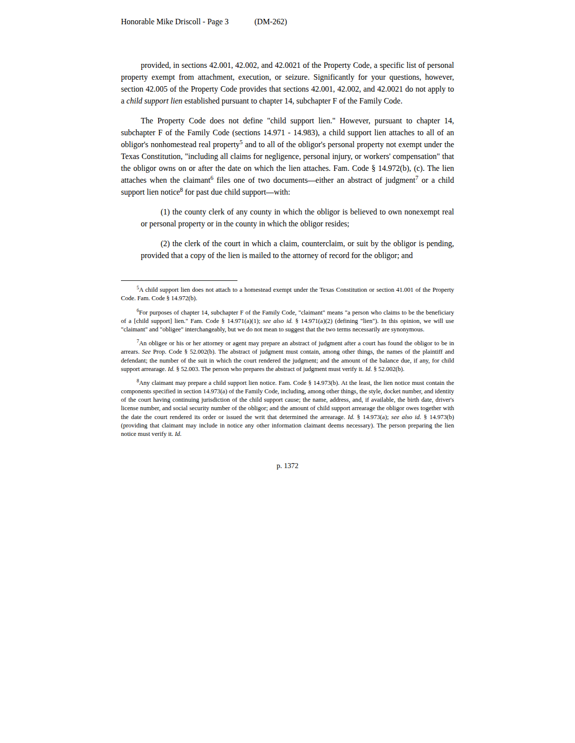Honorable Mike Driscoll - Page 3 (DM-262)
provided, in sections 42.001, 42.002, and 42.0021 of the Property Code, a specific list of personal property exempt from attachment, execution, or seizure. Significantly for your questions, however, section 42.005 of the Property Code provides that sections 42.001, 42.002, and 42.0021 do not apply to a child support lien established pursuant to chapter 14, subchapter F of the Family Code.
The Property Code does not define "child support lien." However, pursuant to chapter 14, subchapter F of the Family Code (sections 14.971 - 14.983), a child support lien attaches to all of an obligor's nonhomestead real property5 and to all of the obligor's personal property not exempt under the Texas Constitution, "including all claims for negligence, personal injury, or workers' compensation" that the obligor owns on or after the date on which the lien attaches. Fam. Code § 14.972(b), (c). The lien attaches when the claimant6 files one of two documents—either an abstract of judgment7 or a child support lien notice8 for past due child support—with:
(1) the county clerk of any county in which the obligor is believed to own nonexempt real or personal property or in the county in which the obligor resides;
(2) the clerk of the court in which a claim, counterclaim, or suit by the obligor is pending, provided that a copy of the lien is mailed to the attorney of record for the obligor; and
5A child support lien does not attach to a homestead exempt under the Texas Constitution or section 41.001 of the Property Code. Fam. Code § 14.972(b).
6For purposes of chapter 14, subchapter F of the Family Code, "claimant" means "a person who claims to be the beneficiary of a [child support] lien." Fam. Code § 14.971(a)(1); see also id. § 14.971(a)(2) (defining "lien"). In this opinion, we will use "claimant" and "obligee" interchangeably, but we do not mean to suggest that the two terms necessarily are synonymous.
7An obligee or his or her attorney or agent may prepare an abstract of judgment after a court has found the obligor to be in arrears. See Prop. Code § 52.002(b). The abstract of judgment must contain, among other things, the names of the plaintiff and defendant; the number of the suit in which the court rendered the judgment; and the amount of the balance due, if any, for child support arrearage. Id. § 52.003. The person who prepares the abstract of judgment must verify it. Id. § 52.002(b).
8Any claimant may prepare a child support lien notice. Fam. Code § 14.973(b). At the least, the lien notice must contain the components specified in section 14.973(a) of the Family Code, including, among other things, the style, docket number, and identity of the court having continuing jurisdiction of the child support cause; the name, address, and, if available, the birth date, driver's license number, and social security number of the obligor; and the amount of child support arrearage the obligor owes together with the date the court rendered its order or issued the writ that determined the arrearage. Id. § 14.973(a); see also id. § 14.973(b) (providing that claimant may include in notice any other information claimant deems necessary). The person preparing the lien notice must verify it. Id.
p. 1372